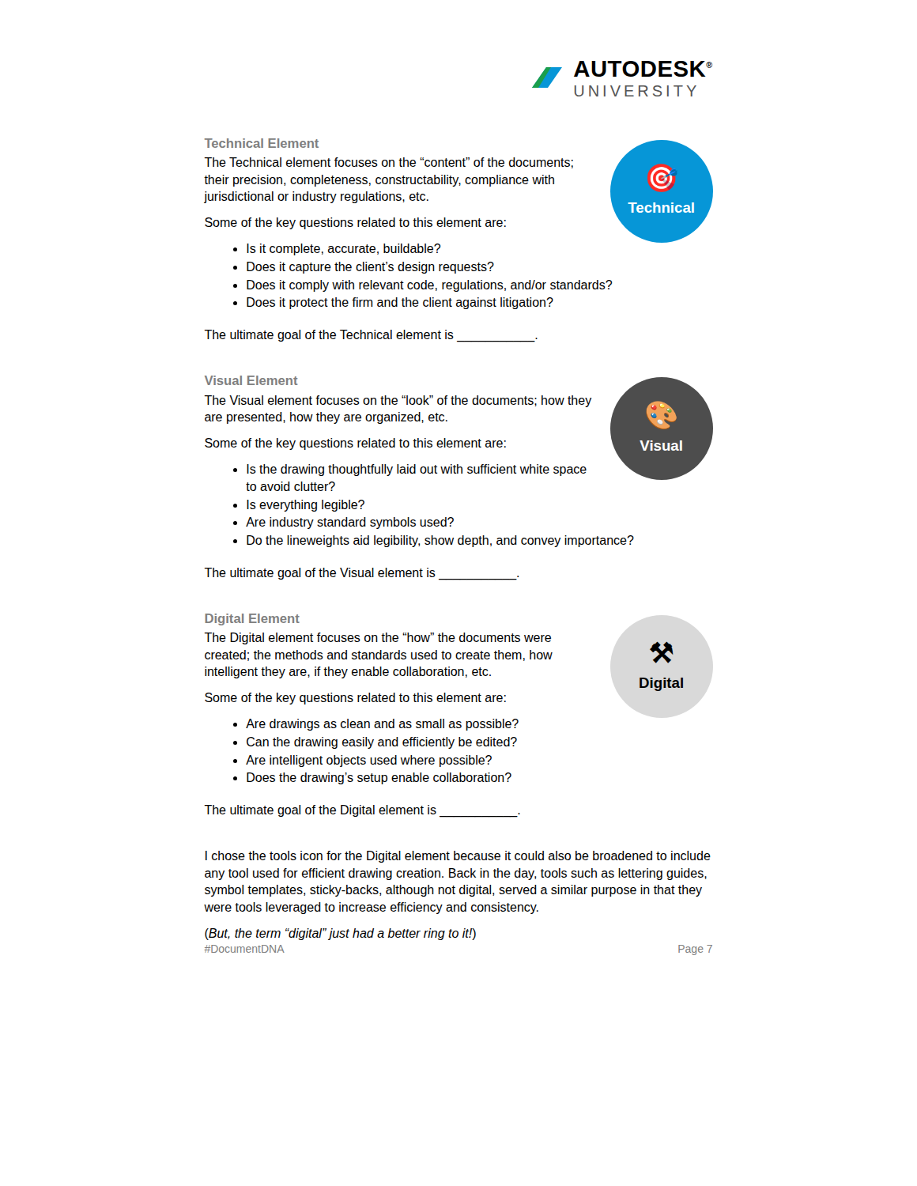AUTODESK®
UNIVERSITY
🎯
Technical
Technical Element
The Technical element focuses on the “content” of the documents; their precision, completeness, constructability, compliance with jurisdictional or industry regulations, etc.
Some of the key questions related to this element are:
Is it complete, accurate, buildable?
Does it capture the client’s design requests?
Does it comply with relevant code, regulations, and/or standards?
Does it protect the firm and the client against litigation?
The ultimate goal of the Technical element is ___________.
🎨
Visual
Visual Element
The Visual element focuses on the “look” of the documents; how they are presented, how they are organized, etc.
Some of the key questions related to this element are:
Is the drawing thoughtfully laid out with sufficient white space to avoid clutter?
Is everything legible?
Are industry standard symbols used?
Do the lineweights aid legibility, show depth, and convey importance?
The ultimate goal of the Visual element is ___________.
⚒
Digital
Digital Element
The Digital element focuses on the “how” the documents were created; the methods and standards used to create them, how intelligent they are, if they enable collaboration, etc.
Some of the key questions related to this element are:
Are drawings as clean and as small as possible?
Can the drawing easily and efficiently be edited?
Are intelligent objects used where possible?
Does the drawing’s setup enable collaboration?
The ultimate goal of the Digital element is ___________.
I chose the tools icon for the Digital element because it could also be broadened to include any tool used for efficient drawing creation. Back in the day, tools such as lettering guides, symbol templates, sticky-backs, although not digital, served a similar purpose in that they were tools leveraged to increase efficiency and consistency.
(But, the term “digital” just had a better ring to it!)
#DocumentDNA Page 7